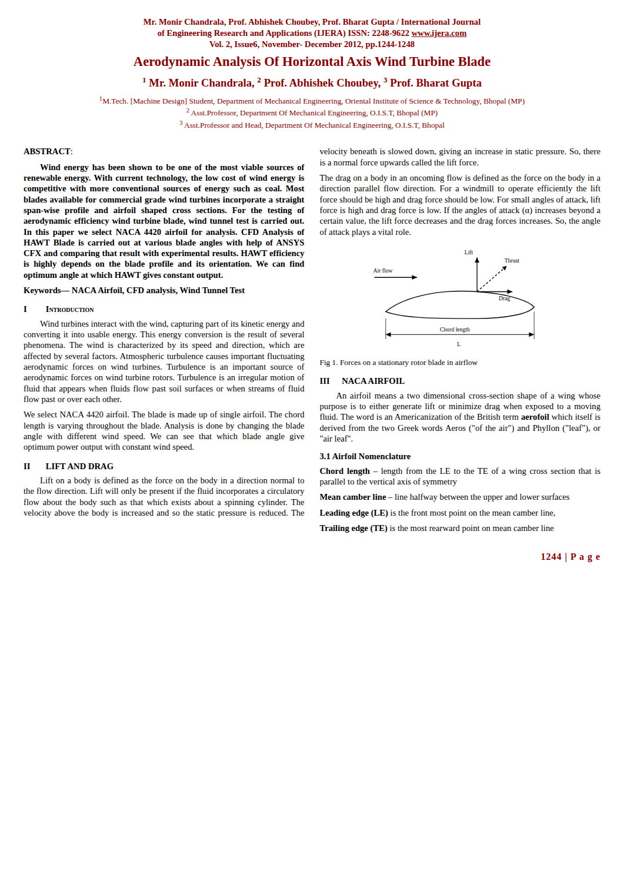Mr. Monir Chandrala, Prof. Abhishek Choubey, Prof. Bharat Gupta / International Journal
of Engineering Research and Applications (IJERA) ISSN: 2248-9622 www.ijera.com
Vol. 2, Issue6, November- December 2012, pp.1244-1248
Aerodynamic Analysis Of Horizontal Axis Wind Turbine Blade
1 Mr. Monir Chandrala, 2 Prof. Abhishek Choubey, 3 Prof. Bharat Gupta
1M.Tech. [Machine Design] Student, Department of Mechanical Engineering, Oriental Institute of Science & Technology, Bhopal (MP)
2 Asst.Professor, Department Of Mechanical Engineering, O.I.S.T, Bhopal (MP)
3 Asst.Professor and Head, Department Of Mechanical Engineering, O.I.S.T, Bhopal
ABSTRACT:
Wind energy has been shown to be one of the most viable sources of renewable energy. With current technology, the low cost of wind energy is competitive with more conventional sources of energy such as coal. Most blades available for commercial grade wind turbines incorporate a straight span-wise profile and airfoil shaped cross sections. For the testing of aerodynamic efficiency wind turbine blade, wind tunnel test is carried out. In this paper we select NACA 4420 airfoil for analysis. CFD Analysis of HAWT Blade is carried out at various blade angles with help of ANSYS CFX and comparing that result with experimental results. HAWT efficiency is highly depends on the blade profile and its orientation. We can find optimum angle at which HAWT gives constant output.
Keywords— NACA Airfoil, CFD analysis, Wind Tunnel Test
I Introduction
Wind turbines interact with the wind, capturing part of its kinetic energy and converting it into usable energy. This energy conversion is the result of several phenomena. The wind is characterized by its speed and direction, which are affected by several factors. Atmospheric turbulence causes important fluctuating aerodynamic forces on wind turbines. Turbulence is an important source of aerodynamic forces on wind turbine rotors. Turbulence is an irregular motion of fluid that appears when fluids flow past soil surfaces or when streams of fluid flow past or over each other.
We select NACA 4420 airfoil. The blade is made up of single airfoil. The chord length is varying throughout the blade. Analysis is done by changing the blade angle with different wind speed. We can see that which blade angle give optimum power output with constant wind speed.
II LIFT AND DRAG
Lift on a body is defined as the force on the body in a direction normal to the flow direction. Lift will only be present if the fluid incorporates a circulatory flow about the body such as that which exists about a spinning cylinder. The velocity above the body is increased and so the static pressure is reduced. The velocity beneath is slowed down, giving an increase in static pressure. So, there is a normal force upwards called the lift force.
The drag on a body in an oncoming flow is defined as the force on the body in a direction parallel flow direction. For a windmill to operate efficiently the lift force should be high and drag force should be low. For small angles of attack, lift force is high and drag force is low. If the angles of attack (α) increases beyond a certain value, the lift force decreases and the drag forces increases. So, the angle of attack plays a vital role.
Air flow Lift Thrust Drag Chord length L
Fig 1. Forces on a stationary rotor blade in airflow
III NACA AIRFOIL
An airfoil means a two dimensional cross-section shape of a wing whose purpose is to either generate lift or minimize drag when exposed to a moving fluid. The word is an Americanization of the British term aerofoil which itself is derived from the two Greek words Aeros ("of the air") and Phyllon ("leaf"), or "air leaf".
3.1 Airfoil Nomenclature
Chord length – length from the LE to the TE of a wing cross section that is parallel to the vertical axis of symmetry
Mean camber line – line halfway between the upper and lower surfaces
Leading edge (LE) is the front most point on the mean camber line,
Trailing edge (TE) is the most rearward point on mean camber line
1244 | P a g e